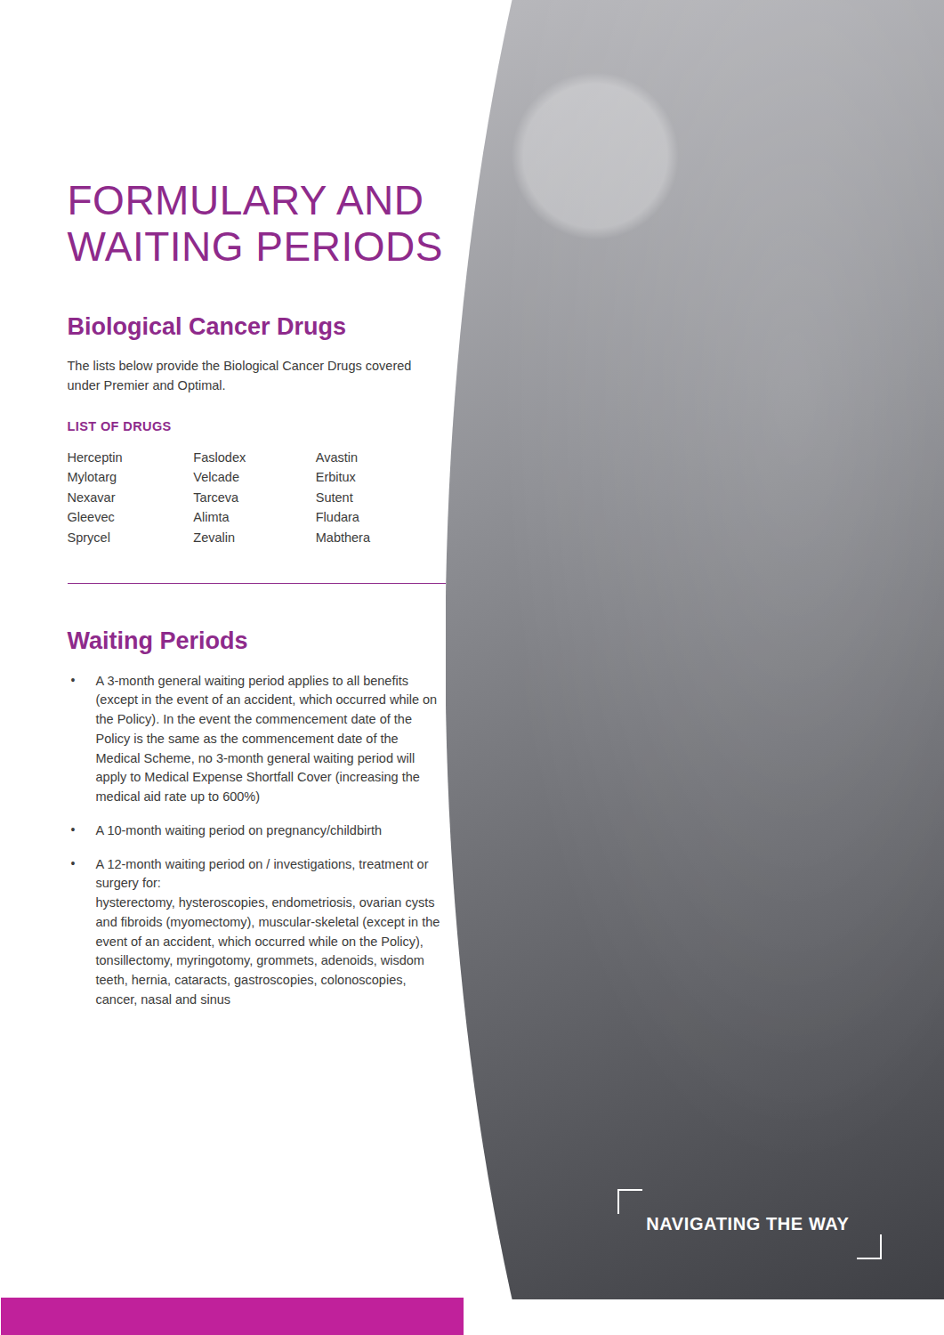Formulary and
Waiting Periods
Biological Cancer Drugs
The lists below provide the Biological Cancer Drugs covered under Premier and Optimal.
List of Drugs
| Herceptin | Faslodex | Avastin |
| Mylotarg | Velcade | Erbitux |
| Nexavar | Tarceva | Sutent |
| Gleevec | Alimta | Fludara |
| Sprycel | Zevalin | Mabthera |
Waiting Periods
A 3-month general waiting period applies to all benefits (except in the event of an accident, which occurred while on the Policy). In the event the commencement date of the Policy is the same as the commencement date of the Medical Scheme, no 3-month general waiting period will apply to Medical Expense Shortfall Cover (increasing the medical aid rate up to 600%)
A 10-month waiting period on pregnancy/childbirth
A 12-month waiting period on / investigations, treatment or surgery for:
hysterectomy, hysteroscopies, endometriosis, ovarian cysts and fibroids (myomectomy), muscular-skeletal (except in the event of an accident, which occurred while on the Policy), tonsillectomy, myringotomy, grommets, adenoids, wisdom teeth, hernia, cataracts, gastroscopies, colonoscopies, cancer, nasal and sinus
Navigating the way